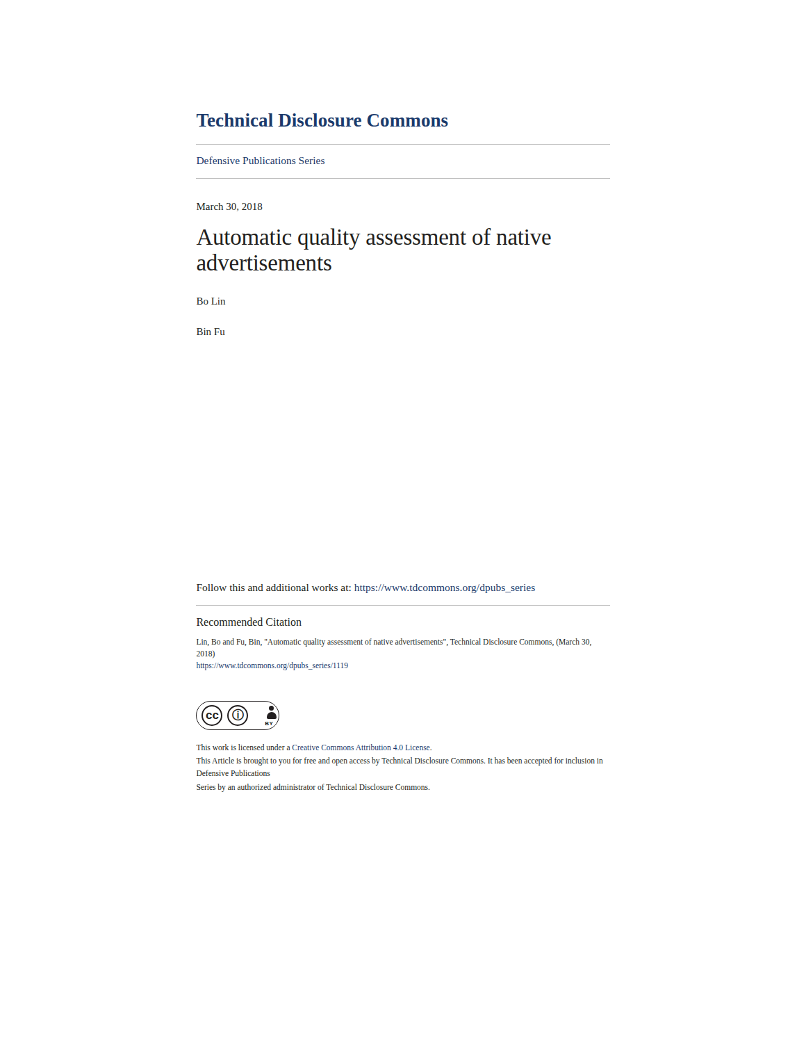Technical Disclosure Commons
Defensive Publications Series
March 30, 2018
Automatic quality assessment of native advertisements
Bo Lin
Bin Fu
Follow this and additional works at: https://www.tdcommons.org/dpubs_series
Recommended Citation
Lin, Bo and Fu, Bin, "Automatic quality assessment of native advertisements", Technical Disclosure Commons, (March 30, 2018)
https://www.tdcommons.org/dpubs_series/1119
cc ⓘ BY
This work is licensed under a Creative Commons Attribution 4.0 License.
This Article is brought to you for free and open access by Technical Disclosure Commons. It has been accepted for inclusion in Defensive Publications
Series by an authorized administrator of Technical Disclosure Commons.